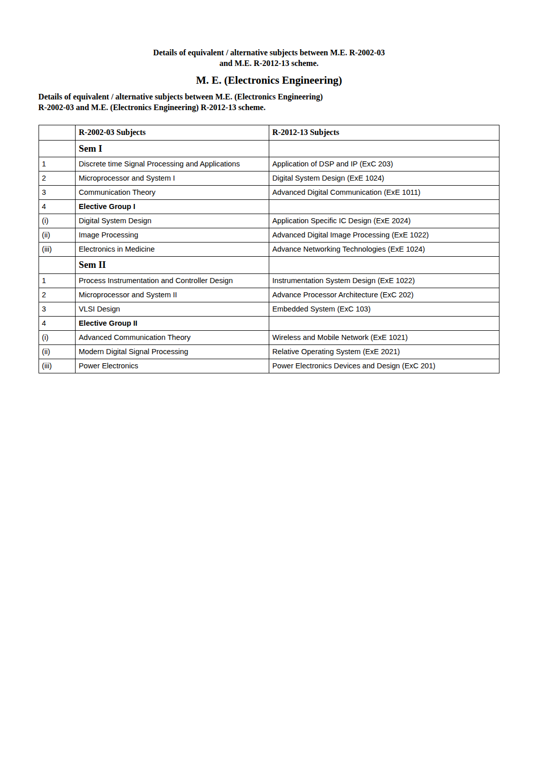Details of equivalent / alternative subjects between M.E. R-2002-03
and M.E. R-2012-13 scheme.
M. E. (Electronics Engineering)
Details of equivalent / alternative subjects between M.E. (Electronics Engineering)
R-2002-03 and M.E. (Electronics Engineering) R-2012-13 scheme.
| | R-2002-03 Subjects | R-2012-13 Subjects |
| | Sem I | |
| 1 | Discrete time Signal Processing and Applications | Application of DSP and IP (ExC 203) |
| 2 | Microprocessor and System I | Digital System Design (ExE 1024) |
| 3 | Communication Theory | Advanced Digital Communication (ExE 1011) |
| 4 | Elective Group I | |
| (i) | Digital System Design | Application Specific IC Design (ExE 2024) |
| (ii) | Image Processing | Advanced Digital Image Processing (ExE 1022) |
| (iii) | Electronics in Medicine | Advance Networking Technologies (ExE 1024) |
| | Sem II | |
| 1 | Process Instrumentation and Controller Design | Instrumentation System Design (ExE 1022) |
| 2 | Microprocessor and System II | Advance Processor Architecture (ExC 202) |
| 3 | VLSI Design | Embedded System (ExC 103) |
| 4 | Elective Group II | |
| (i) | Advanced Communication Theory | Wireless and Mobile Network (ExE 1021) |
| (ii) | Modern Digital Signal Processing | Relative Operating System (ExE 2021) |
| (iii) | Power Electronics | Power Electronics Devices and Design (ExC 201) |